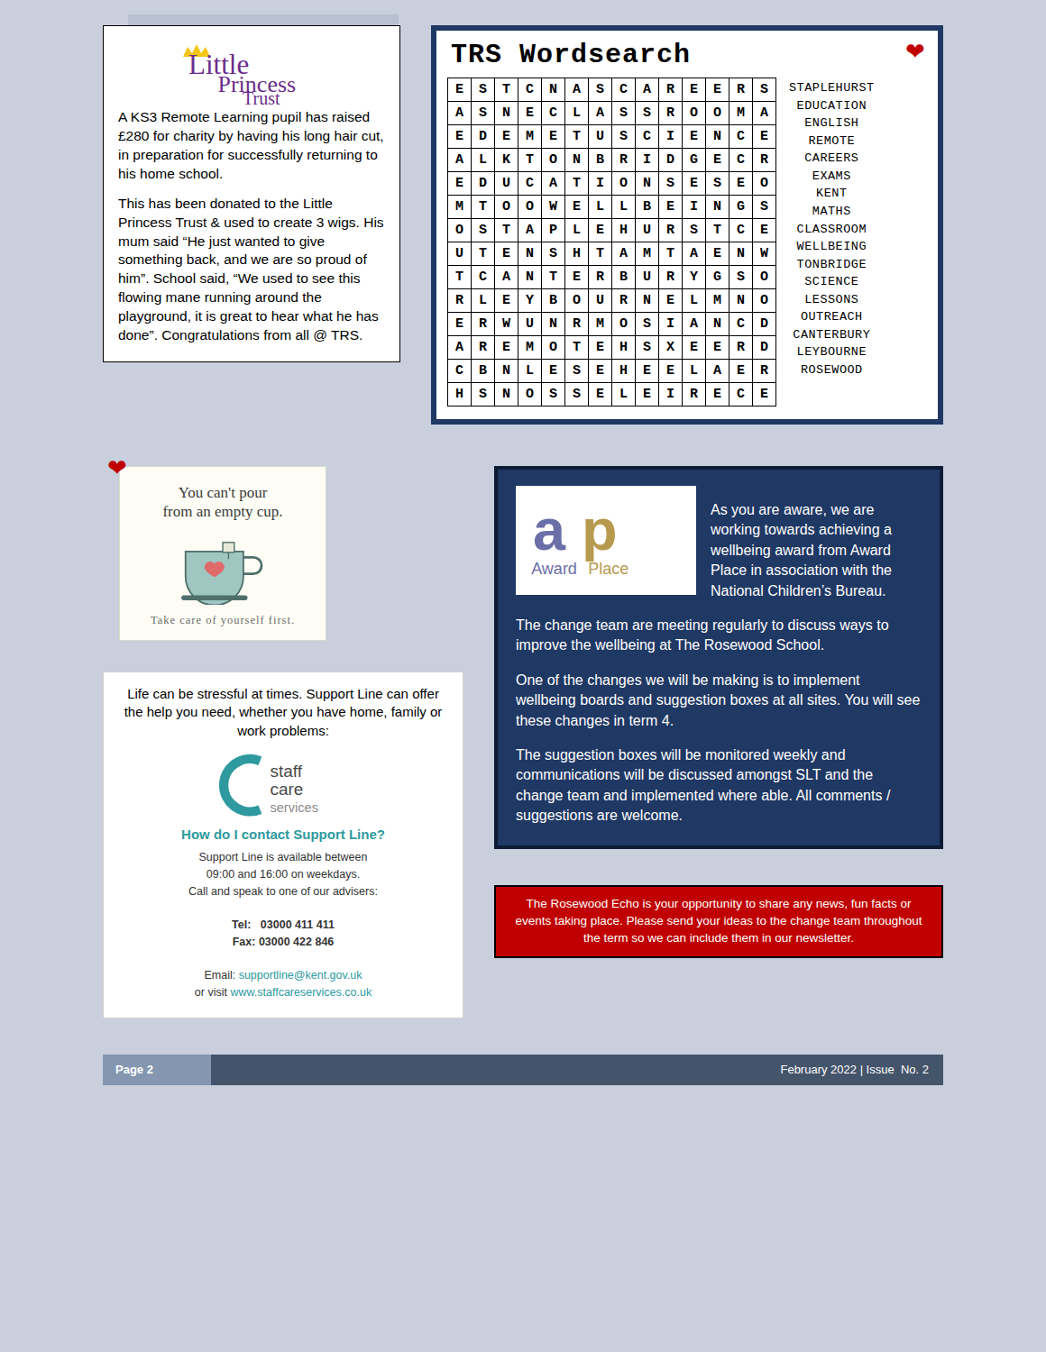Little Princess Trust
A KS3 Remote Learning pupil has raised £280 for charity by having his long hair cut, in preparation for successfully returning to his home school.
This has been donated to the Little Princess Trust & used to create 3 wigs. His mum said “He just wanted to give something back, and we are so proud of him”. School said, “We used to see this flowing mane running around the playground, it is great to hear what he has done”. Congratulations from all @ TRS.
❤
TRS Wordsearch
| E | S | T | C | N | A | S | C | A | R | E | E | R | S |
| A | S | N | E | C | L | A | S | S | R | O | O | M | A |
| E | D | E | M | E | T | U | S | C | I | E | N | C | E |
| A | L | K | T | O | N | B | R | I | D | G | E | C | R |
| E | D | U | C | A | T | I | O | N | S | E | S | E | O |
| M | T | O | O | W | E | L | L | B | E | I | N | G | S |
| O | S | T | A | P | L | E | H | U | R | S | T | C | E |
| U | T | E | N | S | H | T | A | M | T | A | E | N | W |
| T | C | A | N | T | E | R | B | U | R | Y | G | S | O |
| R | L | E | Y | B | O | U | R | N | E | L | M | N | O |
| E | R | W | U | N | R | M | O | S | I | A | N | C | D |
| A | R | E | M | O | T | E | H | S | X | E | E | R | D |
| C | B | N | L | E | S | E | H | E | E | L | A | E | R |
| H | S | N | O | S | S | E | L | E | I | R | E | C | E |
STAPLEHURST
EDUCATION
ENGLISH
REMOTE
CAREERS
EXAMS
KENT
MATHS
CLASSROOM
WELLBEING
TONBRIDGE
SCIENCE
LESSONS
OUTREACH
CANTERBURY
LEYBOURNE
ROSEWOOD
❤
You can't pour
from an empty cup.
Take care of yourself first.
Life can be stressful at times. Support Line can offer the help you need, whether you have home, family or work problems:
staff care services
How do I contact Support Line?
Support Line is available between
09:00 and 16:00 on weekdays.
Call and speak to one of our advisers:
Tel: 03000 411 411
Fax: 03000 422 846
Email: supportline@kent.gov.uk
or visit www.staffcareservices.co.uk
a p Award Place
As you are aware, we are working towards achieving a wellbeing award from Award Place in association with the National Children’s Bureau.
The change team are meeting regularly to discuss ways to improve the wellbeing at The Rosewood School.
One of the changes we will be making is to implement wellbeing boards and suggestion boxes at all sites. You will see these changes in term 4.
The suggestion boxes will be monitored weekly and communications will be discussed amongst SLT and the change team and implemented where able. All comments / suggestions are welcome.
The Rosewood Echo is your opportunity to share any news, fun facts or events taking place. Please send your ideas to the change team throughout the term so we can include them in our newsletter.
Page 2
February 2022 | Issue No. 2